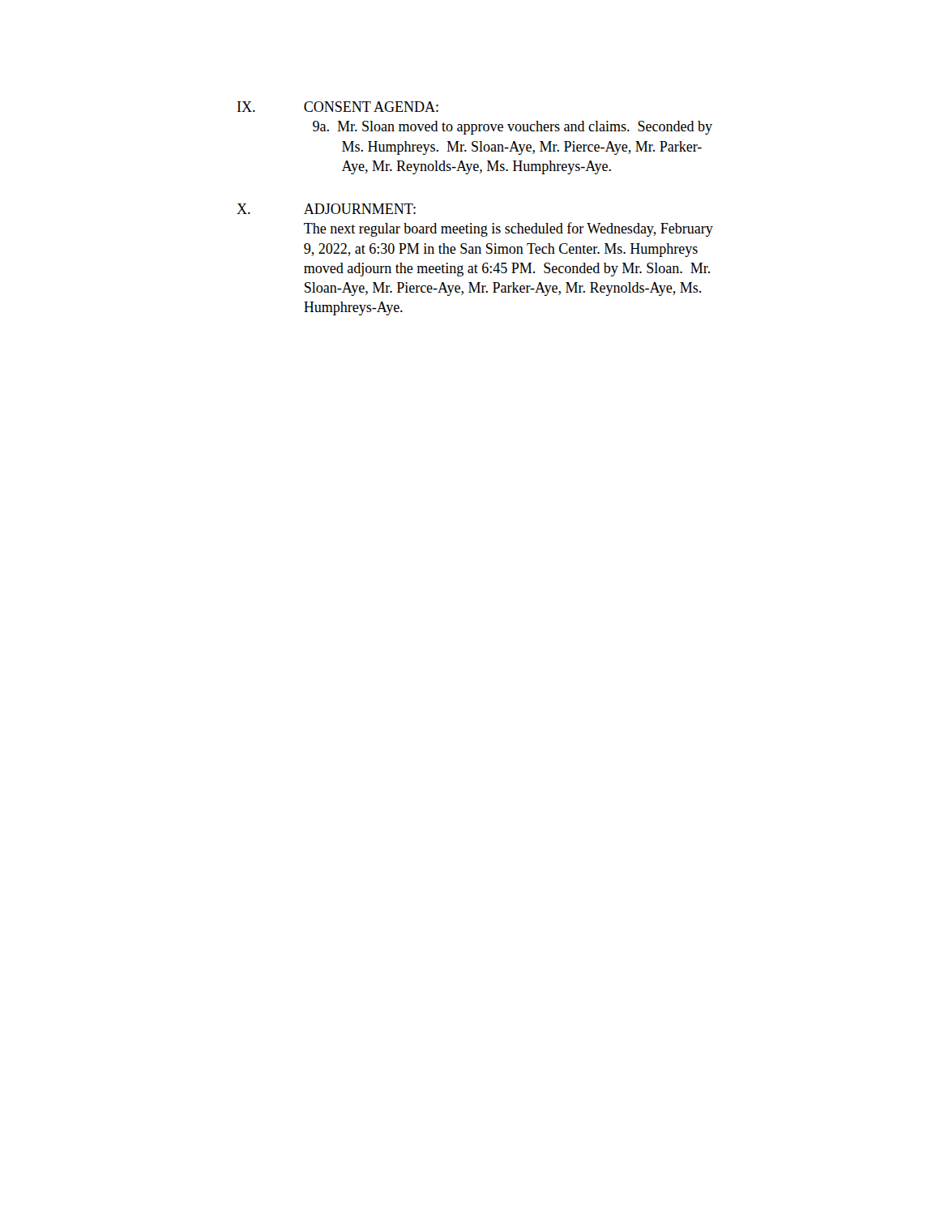IX.
CONSENT AGENDA:
9a. Mr. Sloan moved to approve vouchers and claims. Seconded by Ms. Humphreys. Mr. Sloan-Aye, Mr. Pierce-Aye, Mr. Parker-Aye, Mr. Reynolds-Aye, Ms. Humphreys-Aye.
X.
ADJOURNMENT:
The next regular board meeting is scheduled for Wednesday, February 9, 2022, at 6:30 PM in the San Simon Tech Center. Ms. Humphreys moved adjourn the meeting at 6:45 PM. Seconded by Mr. Sloan. Mr. Sloan-Aye, Mr. Pierce-Aye, Mr. Parker-Aye, Mr. Reynolds-Aye, Ms. Humphreys-Aye.